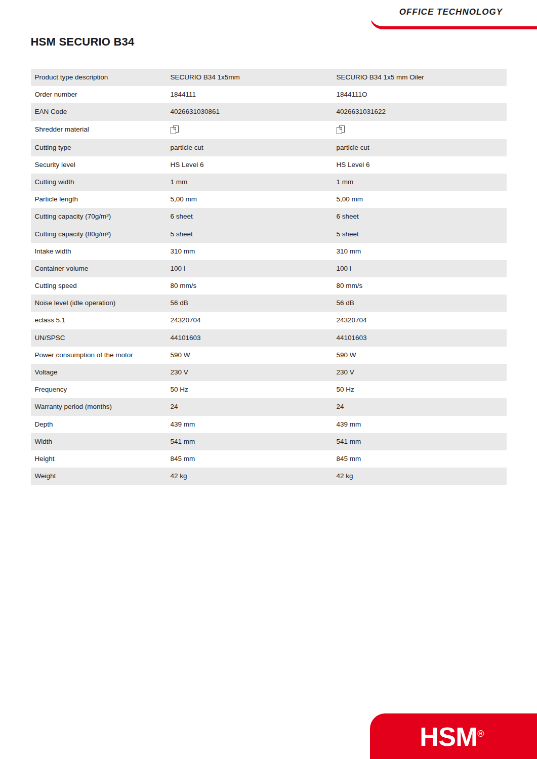OFFICE TECHNOLOGY
HSM SECURIO B34
| Product type description | SECURIO B34 1x5mm | SECURIO B34 1x5 mm Oiler |
| Order number | 1844111 | 1844111O |
| EAN Code | 4026631030861 | 4026631031622 |
| Shredder material | | |
| Cutting type | particle cut | particle cut |
| Security level | HS Level 6 | HS Level 6 |
| Cutting width | 1 mm | 1 mm |
| Particle length | 5,00 mm | 5,00 mm |
| Cutting capacity (70g/m²) | 6 sheet | 6 sheet |
| Cutting capacity (80g/m²) | 5 sheet | 5 sheet |
| Intake width | 310 mm | 310 mm |
| Container volume | 100 l | 100 l |
| Cutting speed | 80 mm/s | 80 mm/s |
| Noise level (idle operation) | 56 dB | 56 dB |
| eclass 5.1 | 24320704 | 24320704 |
| UN/SPSC | 44101603 | 44101603 |
| Power consumption of the motor | 590 W | 590 W |
| Voltage | 230 V | 230 V |
| Frequency | 50 Hz | 50 Hz |
| Warranty period (months) | 24 | 24 |
| Depth | 439 mm | 439 mm |
| Width | 541 mm | 541 mm |
| Height | 845 mm | 845 mm |
| Weight | 42 kg | 42 kg |
HSM®